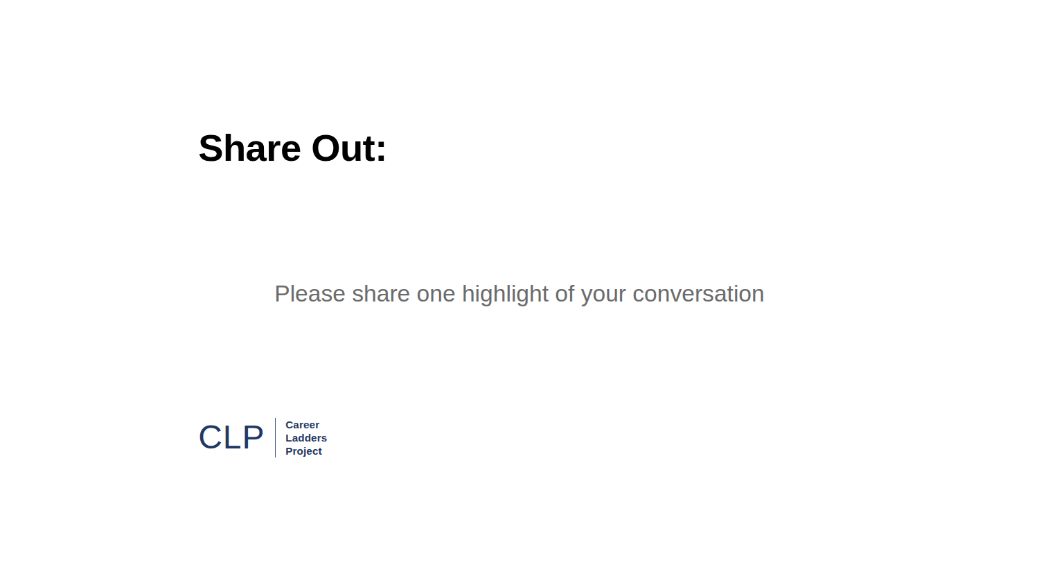Share Out:
Please share one highlight of your conversation
CLP Career
Ladders
Project